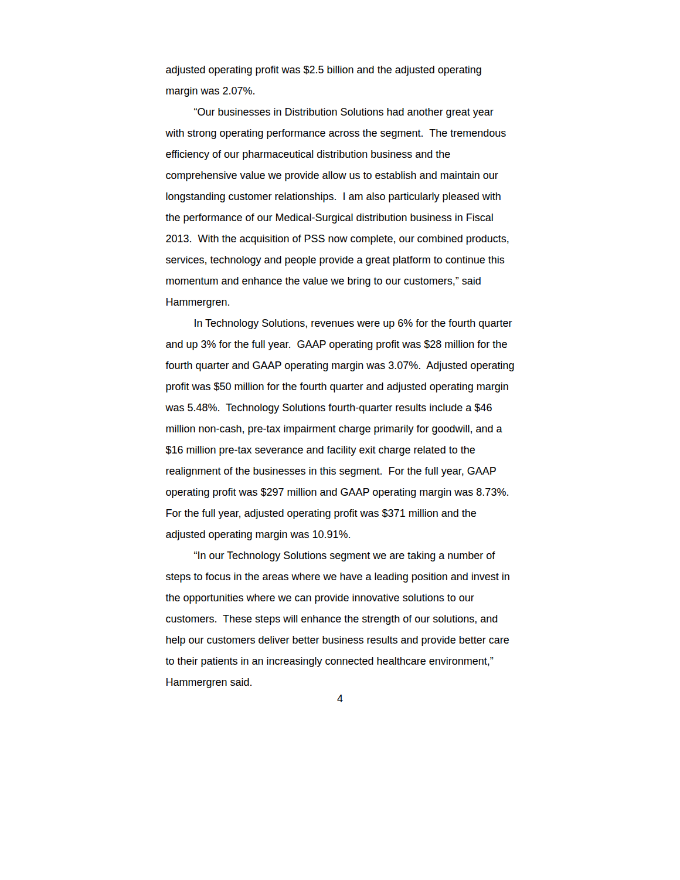adjusted operating profit was $2.5 billion and the adjusted operating margin was 2.07%.
“Our businesses in Distribution Solutions had another great year with strong operating performance across the segment. The tremendous efficiency of our pharmaceutical distribution business and the comprehensive value we provide allow us to establish and maintain our longstanding customer relationships. I am also particularly pleased with the performance of our Medical-Surgical distribution business in Fiscal 2013. With the acquisition of PSS now complete, our combined products, services, technology and people provide a great platform to continue this momentum and enhance the value we bring to our customers,” said Hammergren.
In Technology Solutions, revenues were up 6% for the fourth quarter and up 3% for the full year. GAAP operating profit was $28 million for the fourth quarter and GAAP operating margin was 3.07%. Adjusted operating profit was $50 million for the fourth quarter and adjusted operating margin was 5.48%. Technology Solutions fourth-quarter results include a $46 million non-cash, pre-tax impairment charge primarily for goodwill, and a $16 million pre-tax severance and facility exit charge related to the realignment of the businesses in this segment. For the full year, GAAP operating profit was $297 million and GAAP operating margin was 8.73%. For the full year, adjusted operating profit was $371 million and the adjusted operating margin was 10.91%.
“In our Technology Solutions segment we are taking a number of steps to focus in the areas where we have a leading position and invest in the opportunities where we can provide innovative solutions to our customers. These steps will enhance the strength of our solutions, and help our customers deliver better business results and provide better care to their patients in an increasingly connected healthcare environment,” Hammergren said.
4